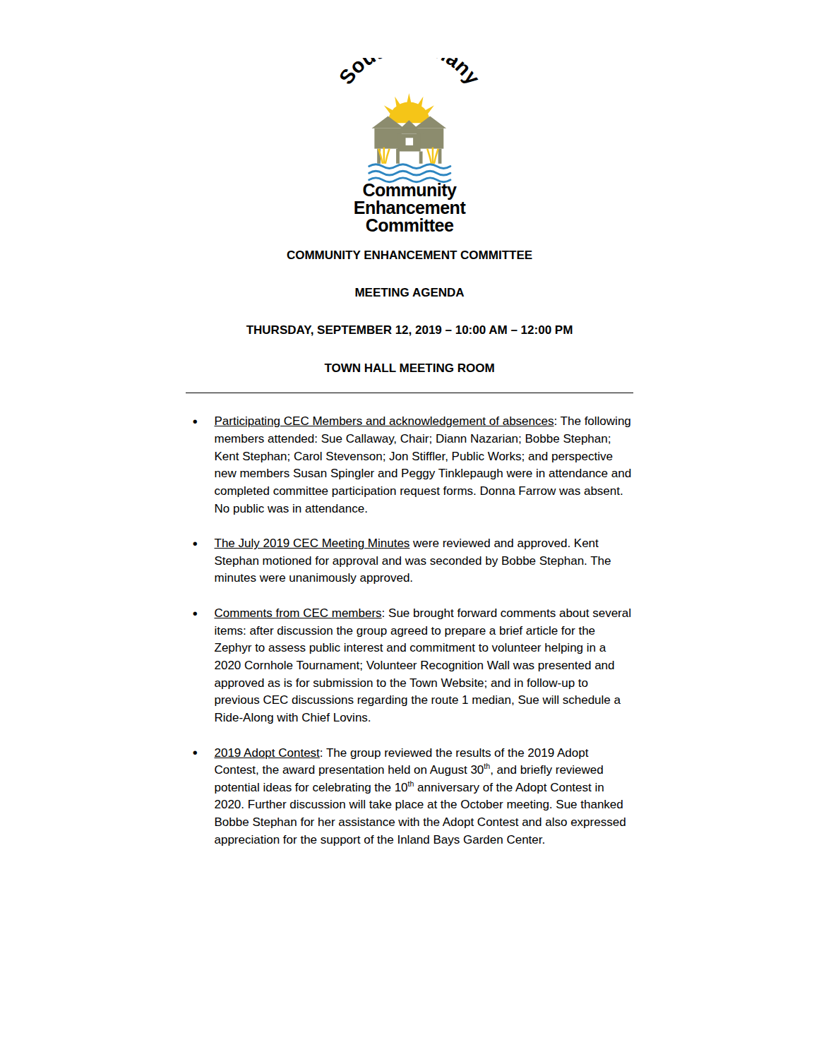South Bethany
Community
Enhancement
Committee
COMMUNITY ENHANCEMENT COMMITTEE
MEETING AGENDA
THURSDAY, SEPTEMBER 12, 2019 – 10:00 AM – 12:00 PM
TOWN HALL MEETING ROOM
Participating CEC Members and acknowledgement of absences: The following members attended: Sue Callaway, Chair; Diann Nazarian; Bobbe Stephan; Kent Stephan; Carol Stevenson; Jon Stiffler, Public Works; and perspective new members Susan Spingler and Peggy Tinklepaugh were in attendance and completed committee participation request forms. Donna Farrow was absent. No public was in attendance.
The July 2019 CEC Meeting Minutes were reviewed and approved. Kent Stephan motioned for approval and was seconded by Bobbe Stephan. The minutes were unanimously approved.
Comments from CEC members: Sue brought forward comments about several items: after discussion the group agreed to prepare a brief article for the Zephyr to assess public interest and commitment to volunteer helping in a 2020 Cornhole Tournament; Volunteer Recognition Wall was presented and approved as is for submission to the Town Website; and in follow-up to previous CEC discussions regarding the route 1 median, Sue will schedule a Ride-Along with Chief Lovins.
2019 Adopt Contest: The group reviewed the results of the 2019 Adopt Contest, the award presentation held on August 30th, and briefly reviewed potential ideas for celebrating the 10th anniversary of the Adopt Contest in 2020. Further discussion will take place at the October meeting. Sue thanked Bobbe Stephan for her assistance with the Adopt Contest and also expressed appreciation for the support of the Inland Bays Garden Center.